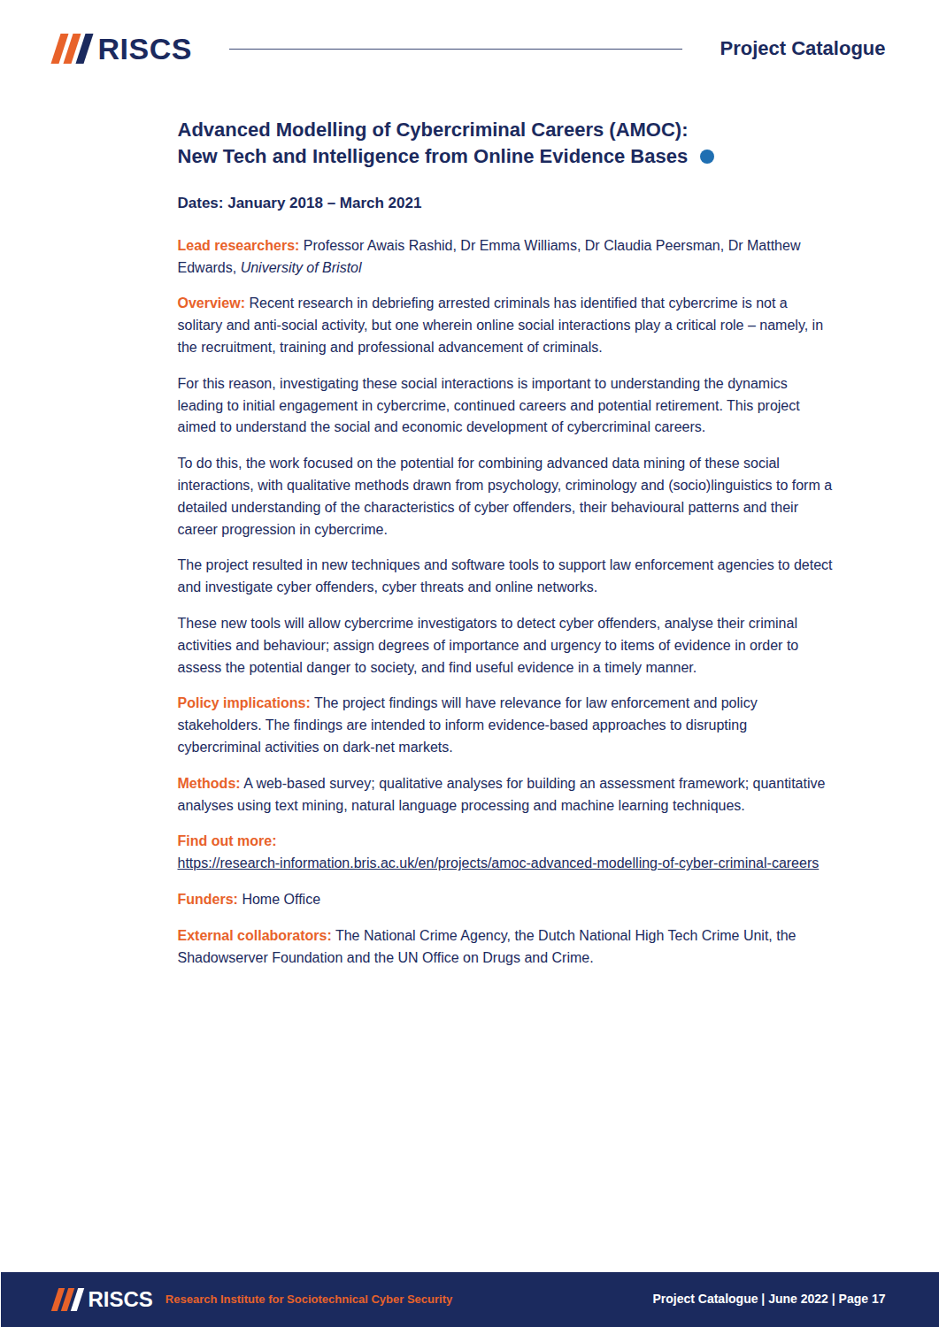RISCS
Project Catalogue
Advanced Modelling of Cybercriminal Careers (AMOC):
New Tech and Intelligence from Online Evidence Bases
Dates: January 2018 – March 2021
Lead researchers: Professor Awais Rashid, Dr Emma Williams, Dr Claudia Peersman, Dr Matthew Edwards, University of Bristol
Overview: Recent research in debriefing arrested criminals has identified that cybercrime is not a solitary and anti-social activity, but one wherein online social interactions play a critical role – namely, in the recruitment, training and professional advancement of criminals.
For this reason, investigating these social interactions is important to understanding the dynamics leading to initial engagement in cybercrime, continued careers and potential retirement. This project aimed to understand the social and economic development of cybercriminal careers.
To do this, the work focused on the potential for combining advanced data mining of these social interactions, with qualitative methods drawn from psychology, criminology and (socio)linguistics to form a detailed understanding of the characteristics of cyber offenders, their behavioural patterns and their career progression in cybercrime.
The project resulted in new techniques and software tools to support law enforcement agencies to detect and investigate cyber offenders, cyber threats and online networks.
These new tools will allow cybercrime investigators to detect cyber offenders, analyse their criminal activities and behaviour; assign degrees of importance and urgency to items of evidence in order to assess the potential danger to society, and find useful evidence in a timely manner.
Policy implications: The project findings will have relevance for law enforcement and policy stakeholders. The findings are intended to inform evidence-based approaches to disrupting cybercriminal activities on dark-net markets.
Methods: A web-based survey; qualitative analyses for building an assessment framework; quantitative analyses using text mining, natural language processing and machine learning techniques.
Find out more:
https://research-information.bris.ac.uk/en/projects/amoc-advanced-modelling-of-cyber-criminal-careers
Funders: Home Office
External collaborators: The National Crime Agency, the Dutch National High Tech Crime Unit, the Shadowserver Foundation and the UN Office on Drugs and Crime.
RISCS
Research Institute for Sociotechnical Cyber Security
Project Catalogue | June 2022 | Page 17